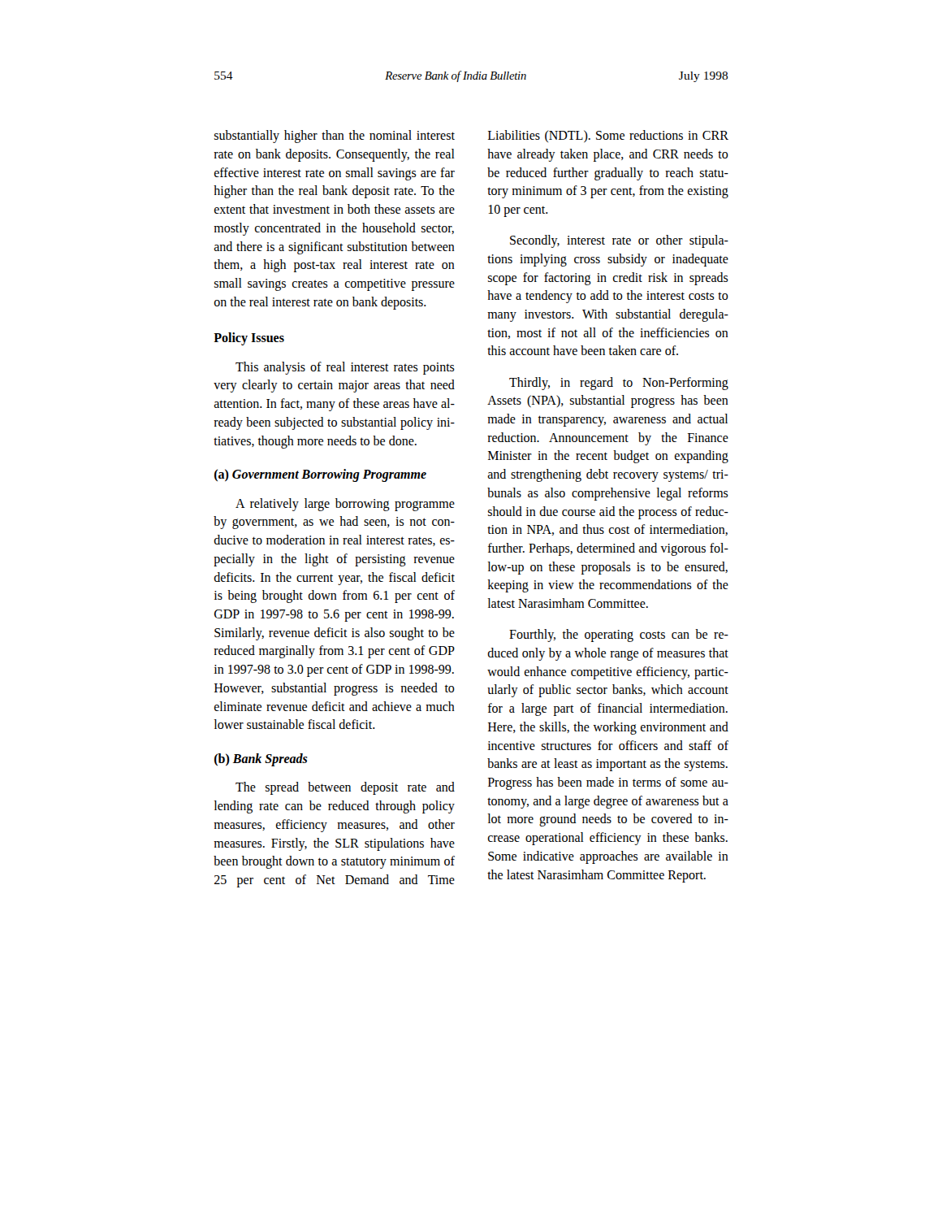554 Reserve Bank of India Bulletin July 1998
substantially higher than the nominal interest rate on bank deposits. Consequently, the real effective interest rate on small savings are far higher than the real bank deposit rate. To the extent that investment in both these assets are mostly concentrated in the household sector, and there is a significant substitution between them, a high post-tax real interest rate on small savings creates a competitive pressure on the real interest rate on bank deposits.
Policy Issues
This analysis of real interest rates points very clearly to certain major areas that need attention. In fact, many of these areas have already been subjected to substantial policy initiatives, though more needs to be done.
(a) Government Borrowing Programme
A relatively large borrowing programme by government, as we had seen, is not conducive to moderation in real interest rates, especially in the light of persisting revenue deficits. In the current year, the fiscal deficit is being brought down from 6.1 per cent of GDP in 1997-98 to 5.6 per cent in 1998-99. Similarly, revenue deficit is also sought to be reduced marginally from 3.1 per cent of GDP in 1997-98 to 3.0 per cent of GDP in 1998-99. However, substantial progress is needed to eliminate revenue deficit and achieve a much lower sustainable fiscal deficit.
(b) Bank Spreads
The spread between deposit rate and lending rate can be reduced through policy measures, efficiency measures, and other measures. Firstly, the SLR stipulations have been brought down to a statutory minimum of 25 per cent of Net Demand and Time Liabilities (NDTL). Some reductions in CRR have already taken place, and CRR needs to be reduced further gradually to reach statutory minimum of 3 per cent, from the existing 10 per cent.
Secondly, interest rate or other stipulations implying cross subsidy or inadequate scope for factoring in credit risk in spreads have a tendency to add to the interest costs to many investors. With substantial deregulation, most if not all of the inefficiencies on this account have been taken care of.
Thirdly, in regard to Non-Performing Assets (NPA), substantial progress has been made in transparency, awareness and actual reduction. Announcement by the Finance Minister in the recent budget on expanding and strengthening debt recovery systems/ tribunals as also comprehensive legal reforms should in due course aid the process of reduction in NPA, and thus cost of intermediation, further. Perhaps, determined and vigorous follow-up on these proposals is to be ensured, keeping in view the recommendations of the latest Narasimham Committee.
Fourthly, the operating costs can be reduced only by a whole range of measures that would enhance competitive efficiency, particularly of public sector banks, which account for a large part of financial intermediation. Here, the skills, the working environment and incentive structures for officers and staff of banks are at least as important as the systems. Progress has been made in terms of some autonomy, and a large degree of awareness but a lot more ground needs to be covered to increase operational efficiency in these banks. Some indicative approaches are available in the latest Narasimham Committee Report.